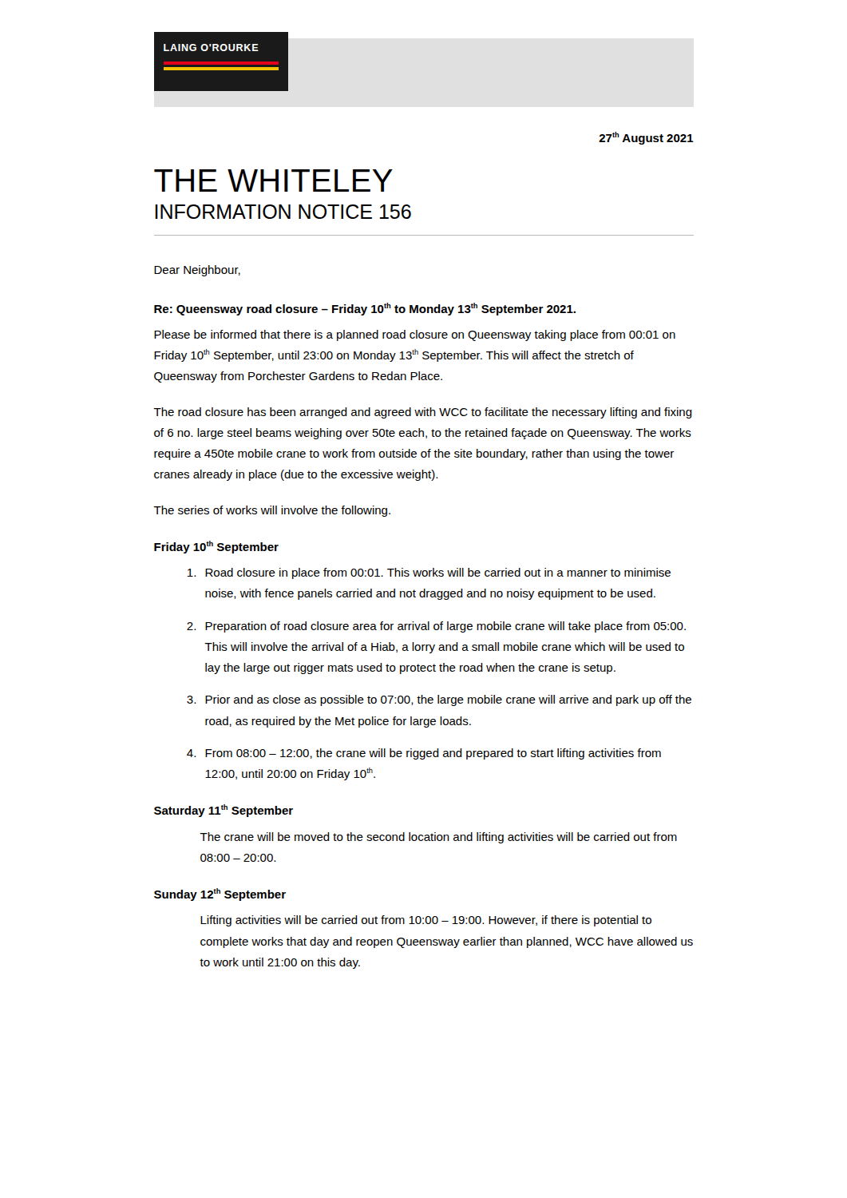LAING O'ROURKE
27th August 2021
THE WHITELEY
INFORMATION NOTICE 156
Dear Neighbour,
Re: Queensway road closure – Friday 10th to Monday 13th September 2021.
Please be informed that there is a planned road closure on Queensway taking place from 00:01 on Friday 10th September, until 23:00 on Monday 13th September. This will affect the stretch of Queensway from Porchester Gardens to Redan Place.
The road closure has been arranged and agreed with WCC to facilitate the necessary lifting and fixing of 6 no. large steel beams weighing over 50te each, to the retained façade on Queensway. The works require a 450te mobile crane to work from outside of the site boundary, rather than using the tower cranes already in place (due to the excessive weight).
The series of works will involve the following.
Friday 10th September
Road closure in place from 00:01. This works will be carried out in a manner to minimise noise, with fence panels carried and not dragged and no noisy equipment to be used.
Preparation of road closure area for arrival of large mobile crane will take place from 05:00. This will involve the arrival of a Hiab, a lorry and a small mobile crane which will be used to lay the large out rigger mats used to protect the road when the crane is setup.
Prior and as close as possible to 07:00, the large mobile crane will arrive and park up off the road, as required by the Met police for large loads.
From 08:00 – 12:00, the crane will be rigged and prepared to start lifting activities from 12:00, until 20:00 on Friday 10th.
Saturday 11th September
The crane will be moved to the second location and lifting activities will be carried out from 08:00 – 20:00.
Sunday 12th September
Lifting activities will be carried out from 10:00 – 19:00. However, if there is potential to complete works that day and reopen Queensway earlier than planned, WCC have allowed us to work until 21:00 on this day.